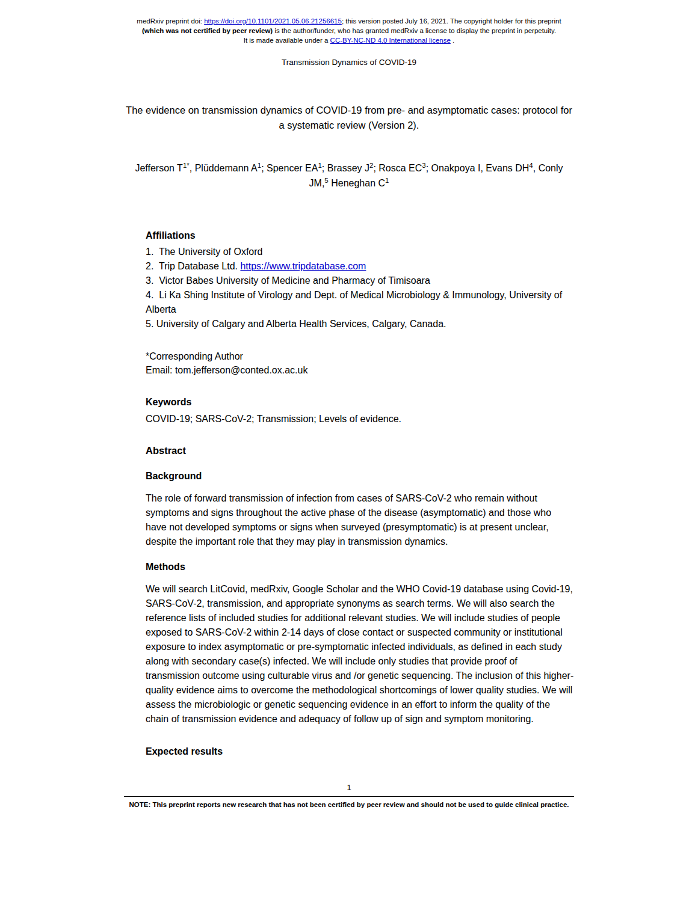medRxiv preprint doi: https://doi.org/10.1101/2021.05.06.21256615; this version posted July 16, 2021. The copyright holder for this preprint
(which was not certified by peer review) is the author/funder, who has granted medRxiv a license to display the preprint in perpetuity.
It is made available under a CC-BY-NC-ND 4.0 International license .
Transmission Dynamics of COVID-19
The evidence on transmission dynamics of COVID-19 from pre- and asymptomatic cases: protocol for a systematic review (Version 2).
Jefferson T1*, Plüddemann A1; Spencer EA1; Brassey J2; Rosca EC3; Onakpoya I, Evans DH4, Conly JM,5 Heneghan C1
Affiliations
1. The University of Oxford
2. Trip Database Ltd. https://www.tripdatabase.com
3. Victor Babes University of Medicine and Pharmacy of Timisoara
4. Li Ka Shing Institute of Virology and Dept. of Medical Microbiology & Immunology, University of Alberta
5. University of Calgary and Alberta Health Services, Calgary, Canada.
*Corresponding Author
Email: tom.jefferson@conted.ox.ac.uk
Keywords
COVID-19; SARS-CoV-2; Transmission; Levels of evidence.
Abstract
Background
The role of forward transmission of infection from cases of SARS-CoV-2 who remain without symptoms and signs throughout the active phase of the disease (asymptomatic) and those who have not developed symptoms or signs when surveyed (presymptomatic) is at present unclear, despite the important role that they may play in transmission dynamics.
Methods
We will search LitCovid, medRxiv, Google Scholar and the WHO Covid-19 database using Covid-19, SARS-CoV-2, transmission, and appropriate synonyms as search terms. We will also search the reference lists of included studies for additional relevant studies. We will include studies of people exposed to SARS-CoV-2 within 2-14 days of close contact or suspected community or institutional exposure to index asymptomatic or pre-symptomatic infected individuals, as defined in each study along with secondary case(s) infected. We will include only studies that provide proof of transmission outcome using culturable virus and /or genetic sequencing. The inclusion of this higher-quality evidence aims to overcome the methodological shortcomings of lower quality studies. We will assess the microbiologic or genetic sequencing evidence in an effort to inform the quality of the chain of transmission evidence and adequacy of follow up of sign and symptom monitoring.
Expected results
1
NOTE: This preprint reports new research that has not been certified by peer review and should not be used to guide clinical practice.